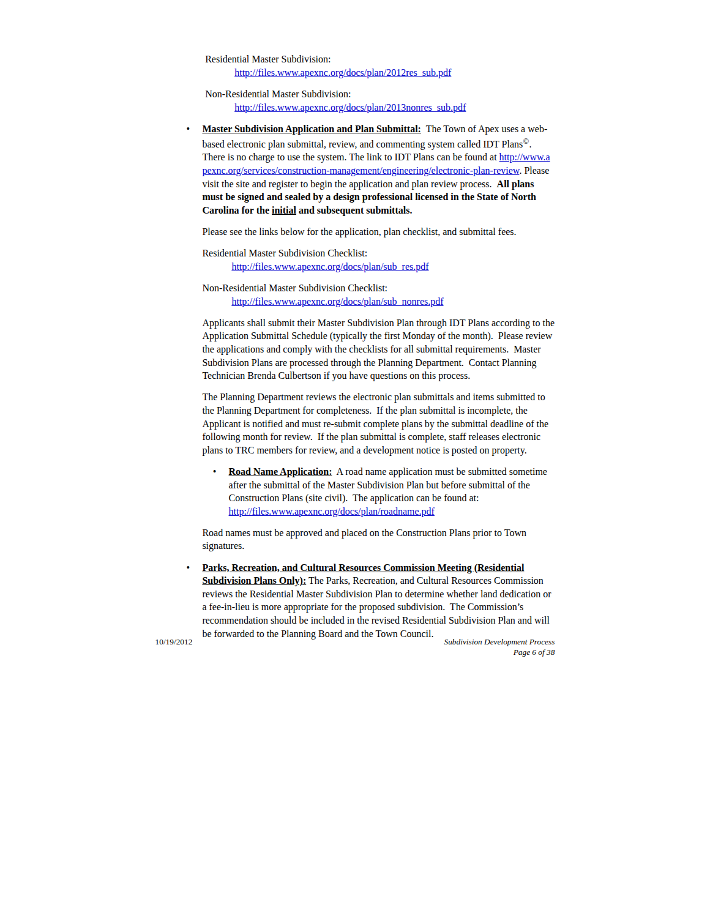Residential Master Subdivision:
http://files.www.apexnc.org/docs/plan/2012res_sub.pdf
Non-Residential Master Subdivision:
http://files.www.apexnc.org/docs/plan/2013nonres_sub.pdf
Master Subdivision Application and Plan Submittal: The Town of Apex uses a web-based electronic plan submittal, review, and commenting system called IDT Plans©. There is no charge to use the system. The link to IDT Plans can be found at http://www.apexnc.org/services/construction-management/engineering/electronic-plan-review. Please visit the site and register to begin the application and plan review process. All plans must be signed and sealed by a design professional licensed in the State of North Carolina for the initial and subsequent submittals.
Please see the links below for the application, plan checklist, and submittal fees.
Residential Master Subdivision Checklist:
http://files.www.apexnc.org/docs/plan/sub_res.pdf
Non-Residential Master Subdivision Checklist:
http://files.www.apexnc.org/docs/plan/sub_nonres.pdf
Applicants shall submit their Master Subdivision Plan through IDT Plans according to the Application Submittal Schedule (typically the first Monday of the month). Please review the applications and comply with the checklists for all submittal requirements. Master Subdivision Plans are processed through the Planning Department. Contact Planning Technician Brenda Culbertson if you have questions on this process.
The Planning Department reviews the electronic plan submittals and items submitted to the Planning Department for completeness. If the plan submittal is incomplete, the Applicant is notified and must re-submit complete plans by the submittal deadline of the following month for review. If the plan submittal is complete, staff releases electronic plans to TRC members for review, and a development notice is posted on property.
Road Name Application: A road name application must be submitted sometime after the submittal of the Master Subdivision Plan but before submittal of the Construction Plans (site civil). The application can be found at:
http://files.www.apexnc.org/docs/plan/roadname.pdf
Road names must be approved and placed on the Construction Plans prior to Town signatures.
Parks, Recreation, and Cultural Resources Commission Meeting (Residential Subdivision Plans Only): The Parks, Recreation, and Cultural Resources Commission reviews the Residential Master Subdivision Plan to determine whether land dedication or a fee-in-lieu is more appropriate for the proposed subdivision. The Commission’s recommendation should be included in the revised Residential Subdivision Plan and will be forwarded to the Planning Board and the Town Council.
10/19/2012
Subdivision Development Process
Page 6 of 38